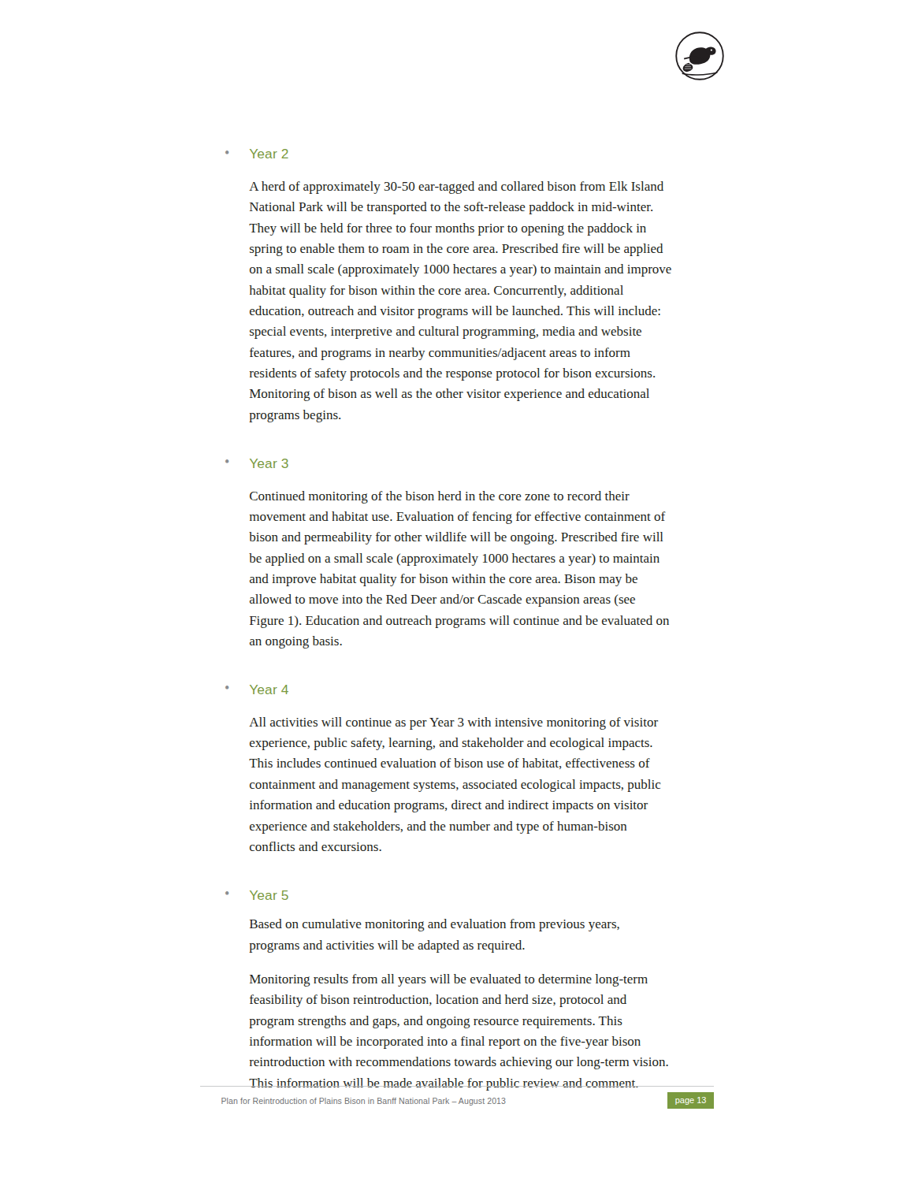Year 2
A herd of approximately 30-50 ear-tagged and collared bison from Elk Island National Park will be transported to the soft-release paddock in mid-winter. They will be held for three to four months prior to opening the paddock in spring to enable them to roam in the core area. Prescribed fire will be applied on a small scale (approximately 1000 hectares a year) to maintain and improve habitat quality for bison within the core area. Concurrently, additional education, outreach and visitor programs will be launched. This will include: special events, interpretive and cultural programming, media and website features, and programs in nearby communities/adjacent areas to inform residents of safety protocols and the response protocol for bison excursions. Monitoring of bison as well as the other visitor experience and educational programs begins.
Year 3
Continued monitoring of the bison herd in the core zone to record their movement and habitat use. Evaluation of fencing for effective containment of bison and permeability for other wildlife will be ongoing. Prescribed fire will be applied on a small scale (approximately 1000 hectares a year) to maintain and improve habitat quality for bison within the core area. Bison may be allowed to move into the Red Deer and/or Cascade expansion areas (see Figure 1). Education and outreach programs will continue and be evaluated on an ongoing basis.
Year 4
All activities will continue as per Year 3 with intensive monitoring of visitor experience, public safety, learning, and stakeholder and ecological impacts. This includes continued evaluation of bison use of habitat, effectiveness of containment and management systems, associated ecological impacts, public information and education programs, direct and indirect impacts on visitor experience and stakeholders, and the number and type of human-bison conflicts and excursions.
Year 5
Based on cumulative monitoring and evaluation from previous years, programs and activities will be adapted as required.
Monitoring results from all years will be evaluated to determine long-term feasibility of bison reintroduction, location and herd size, protocol and program strengths and gaps, and ongoing resource requirements. This information will be incorporated into a final report on the five-year bison reintroduction with recommendations towards achieving our long-term vision. This information will be made available for public review and comment.
Plan for Reintroduction of Plains Bison in Banff National Park – August 2013
page 13